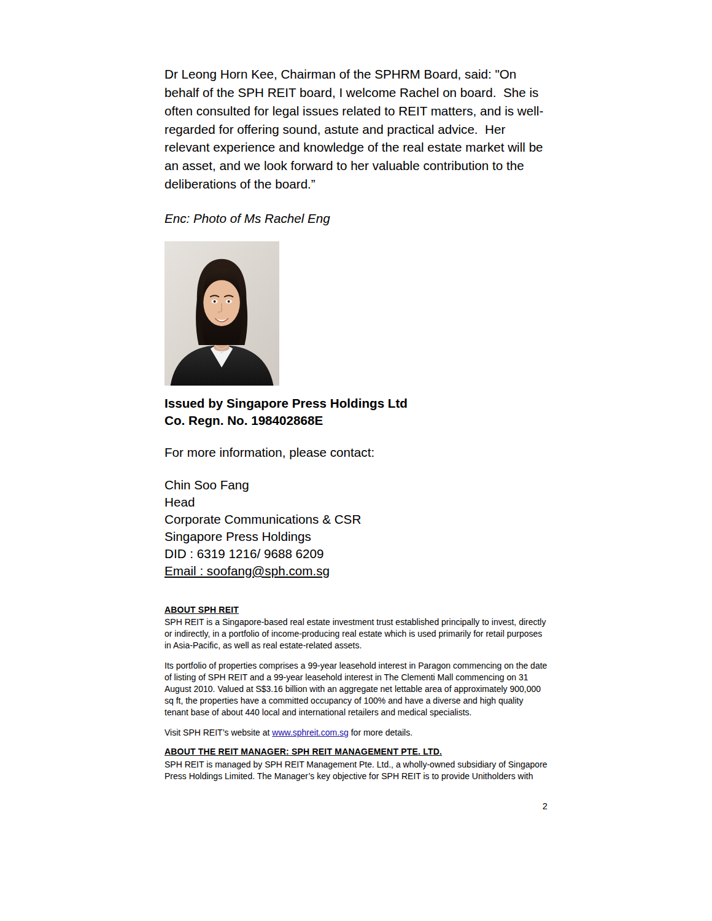Dr Leong Horn Kee, Chairman of the SPHRM Board, said: "On behalf of the SPH REIT board, I welcome Rachel on board. She is often consulted for legal issues related to REIT matters, and is well-regarded for offering sound, astute and practical advice. Her relevant experience and knowledge of the real estate market will be an asset, and we look forward to her valuable contribution to the deliberations of the board.”
Enc: Photo of Ms Rachel Eng
Issued by Singapore Press Holdings Ltd
Co. Regn. No. 198402868E
For more information, please contact:
Chin Soo Fang
Head
Corporate Communications & CSR
Singapore Press Holdings
DID : 6319 1216/ 9688 6209
Email : soofang@sph.com.sg
ABOUT SPH REIT
SPH REIT is a Singapore-based real estate investment trust established principally to invest, directly or indirectly, in a portfolio of income-producing real estate which is used primarily for retail purposes in Asia-Pacific, as well as real estate-related assets.
Its portfolio of properties comprises a 99-year leasehold interest in Paragon commencing on the date of listing of SPH REIT and a 99-year leasehold interest in The Clementi Mall commencing on 31 August 2010. Valued at S$3.16 billion with an aggregate net lettable area of approximately 900,000 sq ft, the properties have a committed occupancy of 100% and have a diverse and high quality tenant base of about 440 local and international retailers and medical specialists.
Visit SPH REIT’s website at www.sphreit.com.sg for more details.
ABOUT THE REIT MANAGER: SPH REIT MANAGEMENT PTE. LTD.
SPH REIT is managed by SPH REIT Management Pte. Ltd., a wholly-owned subsidiary of Singapore Press Holdings Limited. The Manager’s key objective for SPH REIT is to provide Unitholders with
2